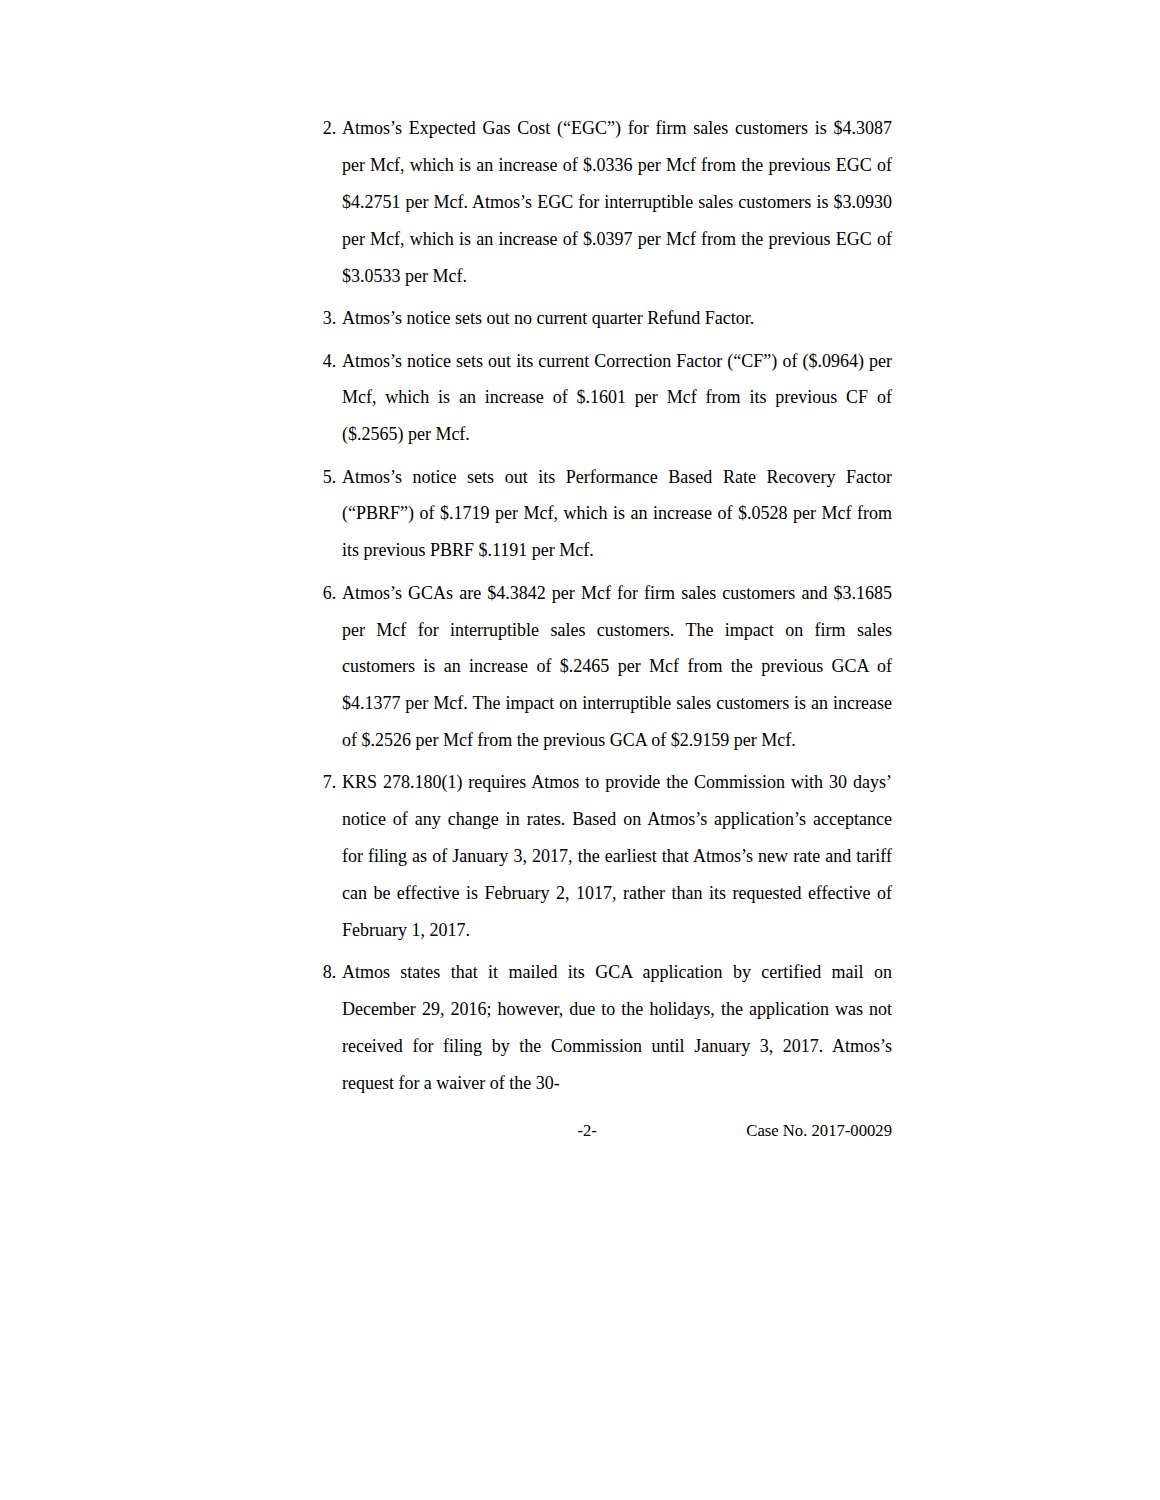2.
Atmos’s Expected Gas Cost (“EGC”) for firm sales customers is $4.3087 per Mcf, which is an increase of $.0336 per Mcf from the previous EGC of $4.2751 per Mcf. Atmos’s EGC for interruptible sales customers is $3.0930 per Mcf, which is an increase of $.0397 per Mcf from the previous EGC of $3.0533 per Mcf.
3.
Atmos’s notice sets out no current quarter Refund Factor.
4.
Atmos’s notice sets out its current Correction Factor (“CF”) of ($.0964) per Mcf, which is an increase of $.1601 per Mcf from its previous CF of ($.2565) per Mcf.
5.
Atmos’s notice sets out its Performance Based Rate Recovery Factor (“PBRF”) of $.1719 per Mcf, which is an increase of $.0528 per Mcf from its previous PBRF $.1191 per Mcf.
6.
Atmos’s GCAs are $4.3842 per Mcf for firm sales customers and $3.1685 per Mcf for interruptible sales customers. The impact on firm sales customers is an increase of $.2465 per Mcf from the previous GCA of $4.1377 per Mcf. The impact on interruptible sales customers is an increase of $.2526 per Mcf from the previous GCA of $2.9159 per Mcf.
7.
KRS 278.180(1) requires Atmos to provide the Commission with 30 days’ notice of any change in rates. Based on Atmos’s application’s acceptance for filing as of January 3, 2017, the earliest that Atmos’s new rate and tariff can be effective is February 2, 1017, rather than its requested effective of February 1, 2017.
8.
Atmos states that it mailed its GCA application by certified mail on December 29, 2016; however, due to the holidays, the application was not received for filing by the Commission until January 3, 2017. Atmos’s request for a waiver of the 30-
-2-
Case No. 2017-00029